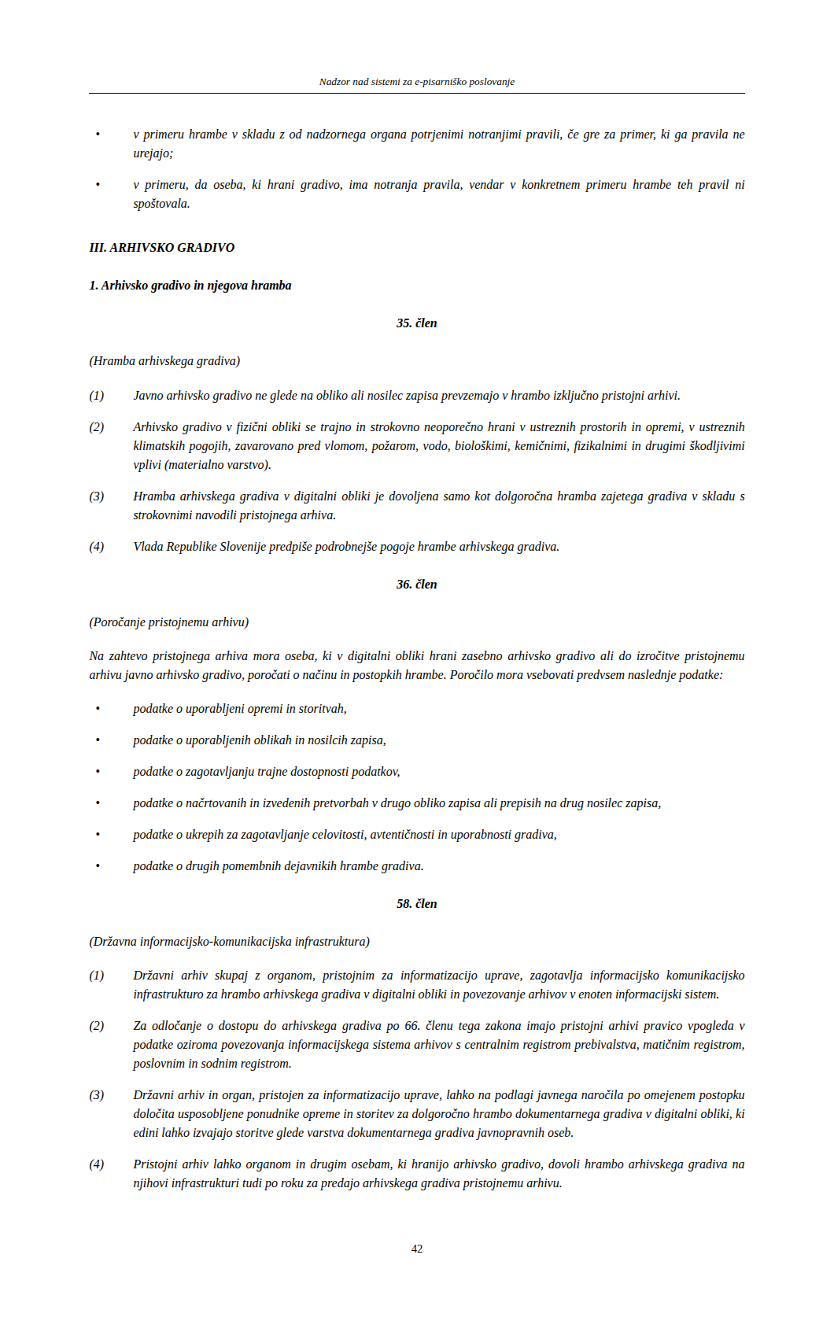Nadzor nad sistemi za e-pisarniško poslovanje
v primeru hrambe v skladu z od nadzornega organa potrjenimi notranjimi pravili, če gre za primer, ki ga pravila ne urejajo;
v primeru, da oseba, ki hrani gradivo, ima notranja pravila, vendar v konkretnem primeru hrambe teh pravil ni spoštovala.
III. ARHIVSKO GRADIVO
1. Arhivsko gradivo in njegova hramba
35. člen
(Hramba arhivskega gradiva)
(1) Javno arhivsko gradivo ne glede na obliko ali nosilec zapisa prevzemajo v hrambo izključno pristojni arhivi.
(2) Arhivsko gradivo v fizični obliki se trajno in strokovno neoporečno hrani v ustreznih prostorih in opremi, v ustreznih klimatskih pogojih, zavarovano pred vlomom, požarom, vodo, biološkimi, kemičnimi, fizikalnimi in drugimi škodljivimi vplivi (materialno varstvo).
(3) Hramba arhivskega gradiva v digitalni obliki je dovoljena samo kot dolgoročna hramba zajetega gradiva v skladu s strokovnimi navodili pristojnega arhiva.
(4) Vlada Republike Slovenije predpiše podrobnejše pogoje hrambe arhivskega gradiva.
36. člen
(Poročanje pristojnemu arhivu)
Na zahtevo pristojnega arhiva mora oseba, ki v digitalni obliki hrani zasebno arhivsko gradivo ali do izročitve pristojnemu arhivu javno arhivsko gradivo, poročati o načinu in postopkih hrambe. Poročilo mora vsebovati predvsem naslednje podatke:
podatke o uporabljeni opremi in storitvah,
podatke o uporabljenih oblikah in nosilcih zapisa,
podatke o zagotavljanju trajne dostopnosti podatkov,
podatke o načrtovanih in izvedenih pretvorbah v drugo obliko zapisa ali prepisih na drug nosilec zapisa,
podatke o ukrepih za zagotavljanje celovitosti, avtentičnosti in uporabnosti gradiva,
podatke o drugih pomembnih dejavnikih hrambe gradiva.
58. člen
(Državna informacijsko-komunikacijska infrastruktura)
(1) Državni arhiv skupaj z organom, pristojnim za informatizacijo uprave, zagotavlja informacijsko komunikacijsko infrastrukturo za hrambo arhivskega gradiva v digitalni obliki in povezovanje arhivov v enoten informacijski sistem.
(2) Za odločanje o dostopu do arhivskega gradiva po 66. členu tega zakona imajo pristojni arhivi pravico vpogleda v podatke oziroma povezovanja informacijskega sistema arhivov s centralnim registrom prebivalstva, matičnim registrom, poslovnim in sodnim registrom.
(3) Državni arhiv in organ, pristojen za informatizacijo uprave, lahko na podlagi javnega naročila po omejenem postopku določita usposobljene ponudnike opreme in storitev za dolgoročno hrambo dokumentarnega gradiva v digitalni obliki, ki edini lahko izvajajo storitve glede varstva dokumentarnega gradiva javnopravnih oseb.
(4) Pristojni arhiv lahko organom in drugim osebam, ki hranijo arhivsko gradivo, dovoli hrambo arhivskega gradiva na njihovi infrastrukturi tudi po roku za predajo arhivskega gradiva pristojnemu arhivu.
42